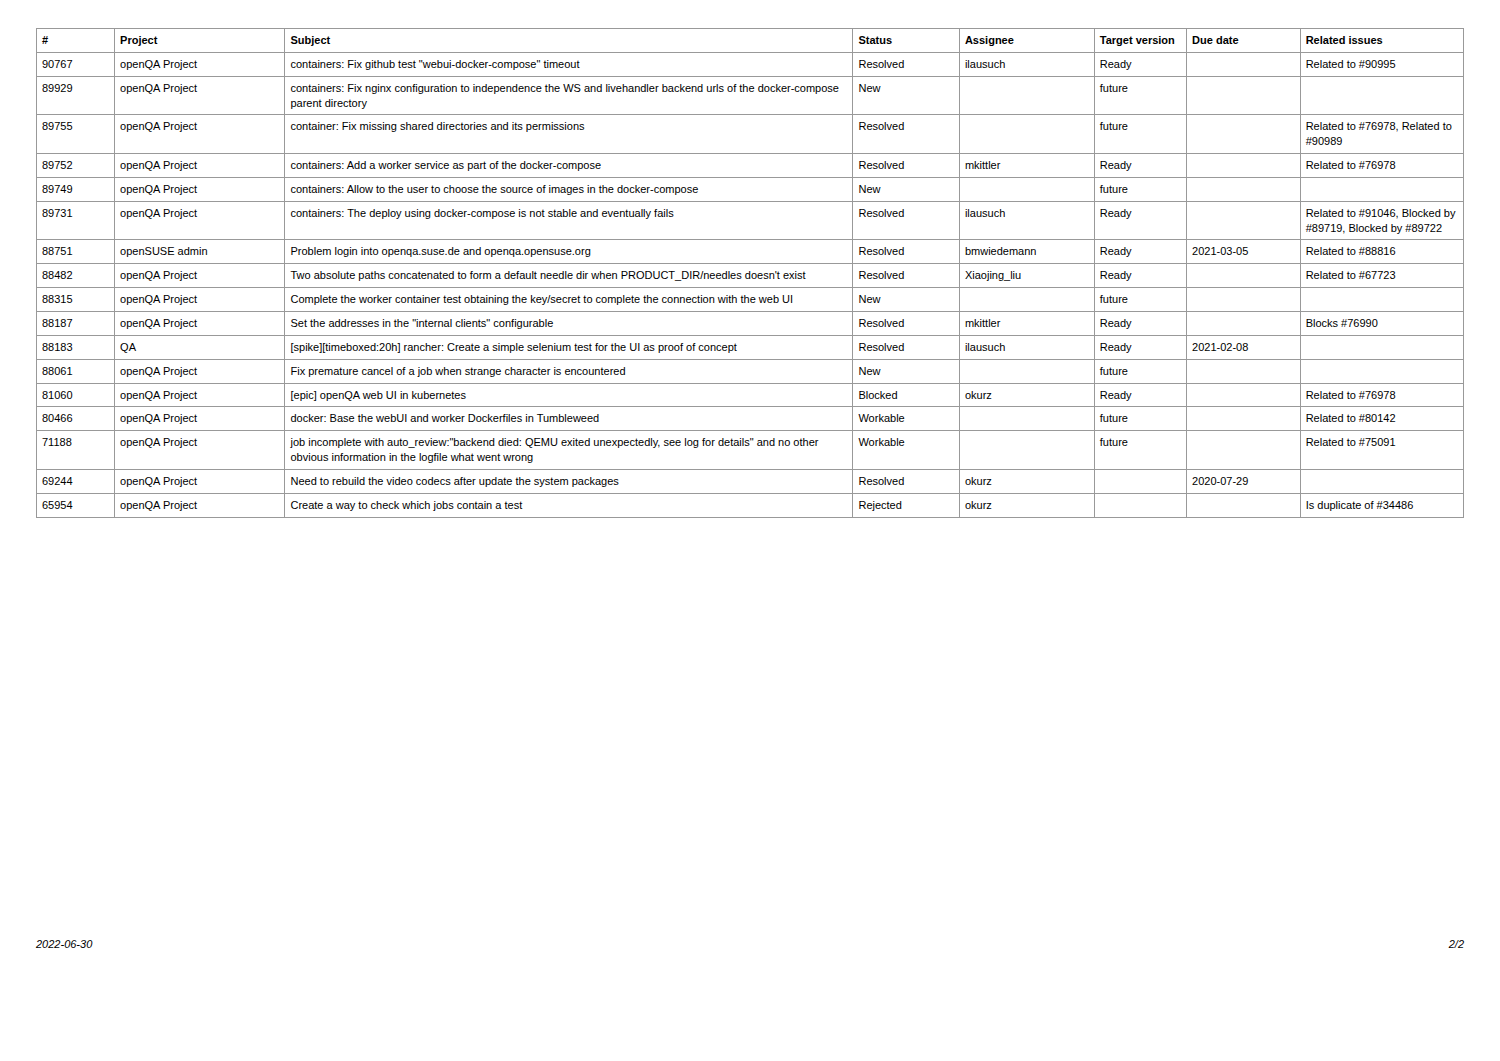| # | Project | Subject | Status | Assignee | Target version | Due date | Related issues |
| --- | --- | --- | --- | --- | --- | --- | --- |
| 90767 | openQA Project | containers: Fix github test "webui-docker-compose" timeout | Resolved | ilausuch | Ready | | Related to #90995 |
| 89929 | openQA Project | containers: Fix nginx configuration to independence the WS and livehandler backend urls of the docker-compose parent directory | New | | future | | |
| 89755 | openQA Project | container: Fix missing shared directories and its permissions | Resolved | | future | | Related to #76978, Related to #90989 |
| 89752 | openQA Project | containers: Add a worker service as part of the docker-compose | Resolved | mkittler | Ready | | Related to #76978 |
| 89749 | openQA Project | containers: Allow to the user to choose the source of images in the docker-compose | New | | future | | |
| 89731 | openQA Project | containers: The deploy using docker-compose is not stable and eventually fails | Resolved | ilausuch | Ready | | Related to #91046, Blocked by #89719, Blocked by #89722 |
| 88751 | openSUSE admin | Problem login into openqa.suse.de and openqa.opensuse.org | Resolved | bmwiedemann | Ready | 2021-03-05 | Related to #88816 |
| 88482 | openQA Project | Two absolute paths concatenated to form a default needle dir when PRODUCT_DIR/needles doesn't exist | Resolved | Xiaojing_liu | Ready | | Related to #67723 |
| 88315 | openQA Project | Complete the worker container test obtaining the key/secret to complete the connection with the web UI | New | | future | | |
| 88187 | openQA Project | Set the addresses in the "internal clients" configurable | Resolved | mkittler | Ready | | Blocks #76990 |
| 88183 | QA | [spike][timeboxed:20h] rancher: Create a simple selenium test for the UI as proof of concept | Resolved | ilausuch | Ready | 2021-02-08 | |
| 88061 | openQA Project | Fix premature cancel of a job when strange character is encountered | New | | future | | |
| 81060 | openQA Project | [epic] openQA web UI in kubernetes | Blocked | okurz | Ready | | Related to #76978 |
| 80466 | openQA Project | docker: Base the webUI and worker Dockerfiles in Tumbleweed | Workable | | future | | Related to #80142 |
| 71188 | openQA Project | job incomplete with auto_review:"backend died: QEMU exited unexpectedly, see log for details" and no other obvious information in the logfile what went wrong | Workable | | future | | Related to #75091 |
| 69244 | openQA Project | Need to rebuild the video codecs after update the system packages | Resolved | okurz | | 2020-07-29 | |
| 65954 | openQA Project | Create a way to check which jobs contain a test | Rejected | okurz | | | Is duplicate of #34486 |
2022-06-30 2/2